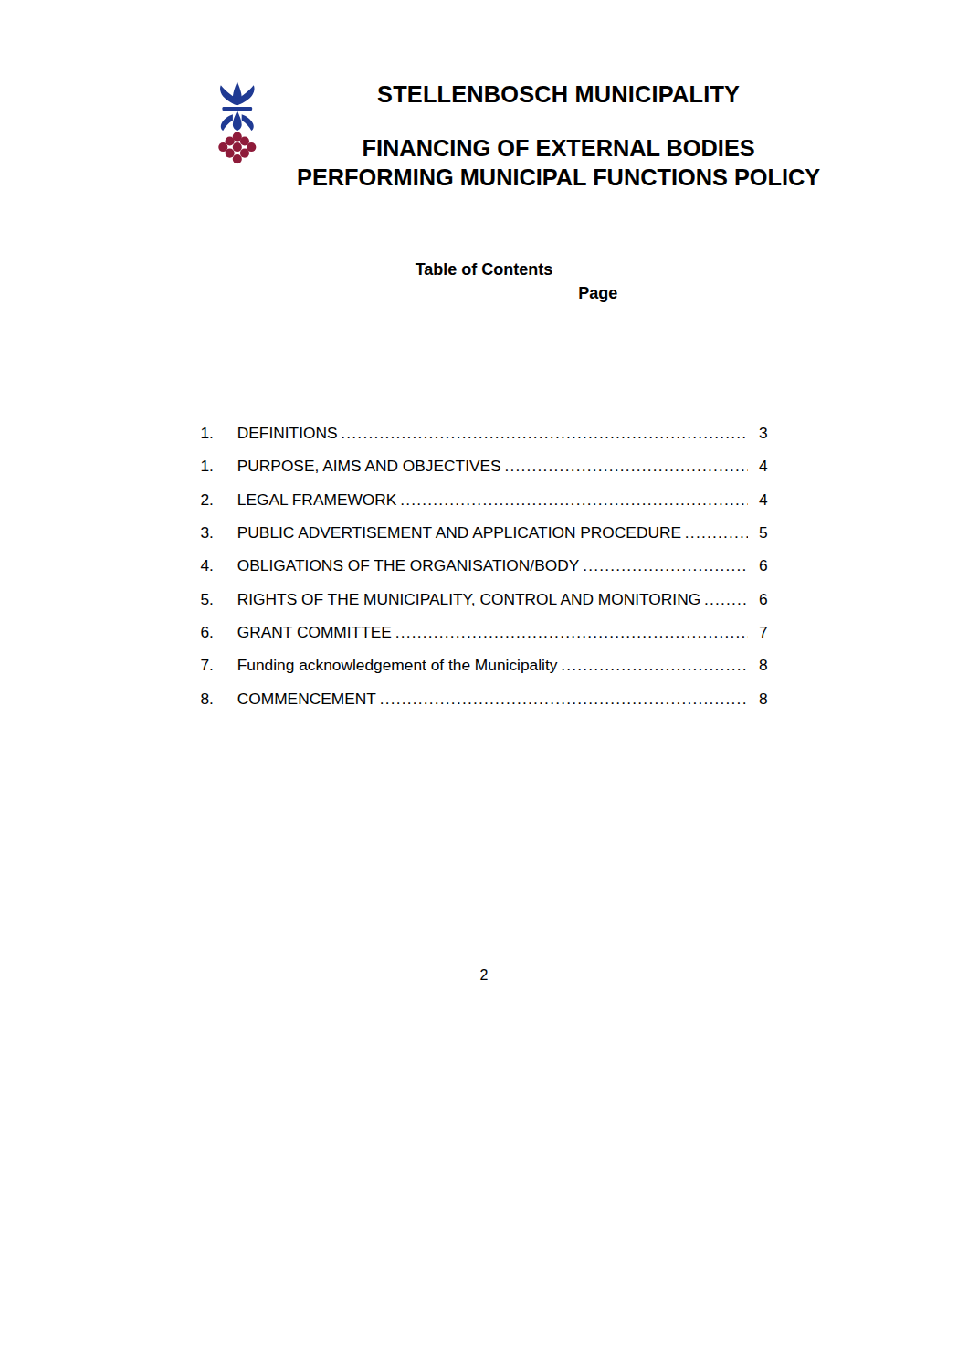STELLENBOSCH MUNICIPALITY
FINANCING OF EXTERNAL BODIES PERFORMING MUNICIPAL FUNCTIONS POLICY
Table of Contents
Page
1. DEFINITIONS .................................................................................................................................. 3
1. PURPOSE, AIMS AND OBJECTIVES .................................................................................. 4
2. LEGAL FRAMEWORK ......................................................................................................... 4
3. PUBLIC ADVERTISEMENT AND APPLICATION PROCEDURE .......................................... 5
4. OBLIGATIONS OF THE ORGANISATION/BODY .................................................................. 6
5. RIGHTS OF THE MUNICIPALITY, CONTROL AND MONITORING ...................................... 6
6. GRANT COMMITTEE ........................................................................................................... 7
7. Funding acknowledgement of the Municipality ....................................................................... 8
8. COMMENCEMENT .............................................................................................................. 8
2